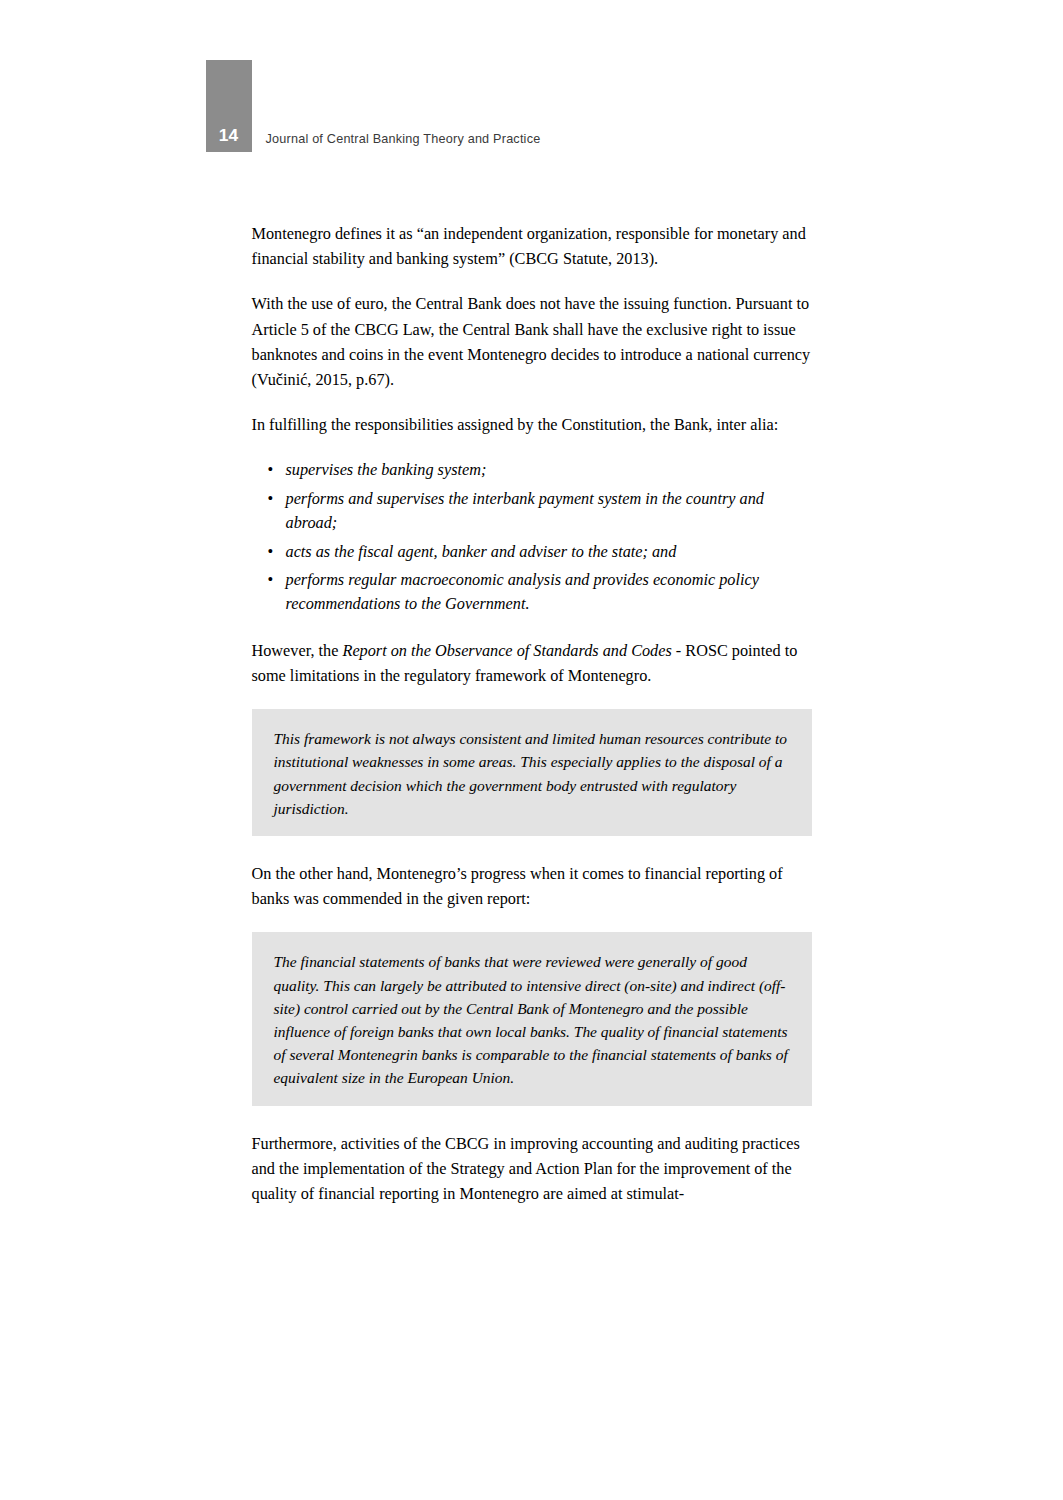14
Journal of Central Banking Theory and Practice
Montenegro defines it as “an independent organization, responsible for monetary and financial stability and banking system” (CBCG Statute, 2013).
With the use of euro, the Central Bank does not have the issuing function. Pursuant to Article 5 of the CBCG Law, the Central Bank shall have the exclusive right to issue banknotes and coins in the event Montenegro decides to introduce a national currency (Vučinić, 2015, p.67).
In fulfilling the responsibilities assigned by the Constitution, the Bank, inter alia:
supervises the banking system;
performs and supervises the interbank payment system in the country and abroad;
acts as the fiscal agent, banker and adviser to the state; and
performs regular macroeconomic analysis and provides economic policy recommendations to the Government.
However, the Report on the Observance of Standards and Codes - ROSC pointed to some limitations in the regulatory framework of Montenegro.
This framework is not always consistent and limited human resources contribute to institutional weaknesses in some areas. This especially applies to the disposal of a government decision which the government body entrusted with regulatory jurisdiction.
On the other hand, Montenegro’s progress when it comes to financial reporting of banks was commended in the given report:
The financial statements of banks that were reviewed were generally of good quality. This can largely be attributed to intensive direct (on-site) and indirect (off-site) control carried out by the Central Bank of Montenegro and the possible influence of foreign banks that own local banks. The quality of financial statements of several Montenegrin banks is comparable to the financial statements of banks of equivalent size in the European Union.
Furthermore, activities of the CBCG in improving accounting and auditing practices and the implementation of the Strategy and Action Plan for the improvement of the quality of financial reporting in Montenegro are aimed at stimulat-